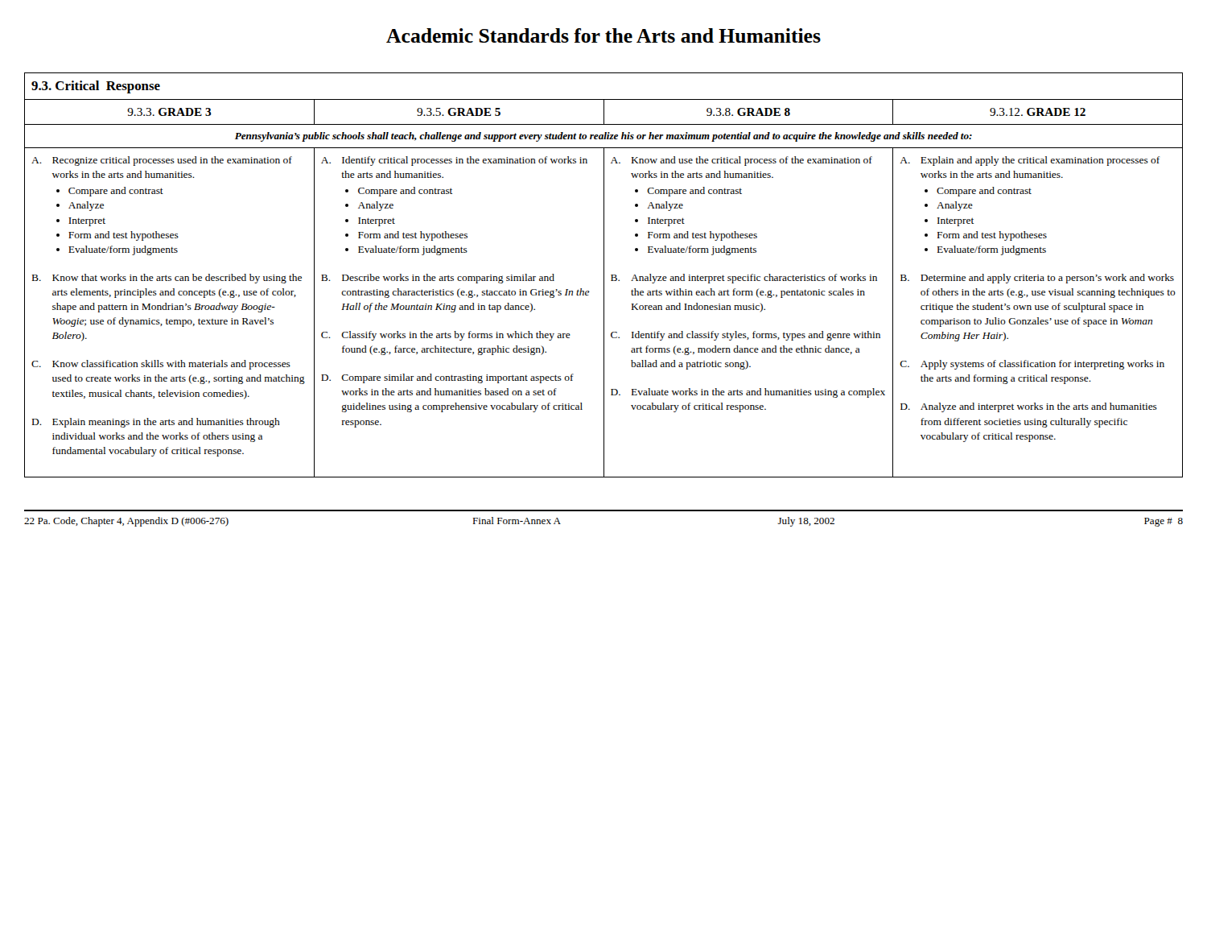Academic Standards for the Arts and Humanities
| 9.3. Critical Response |
| 9.3.3. GRADE 3 | 9.3.5. GRADE 5 | 9.3.8. GRADE 8 | 9.3.12. GRADE 12 |
| Pennsylvania’s public schools shall teach, challenge and support every student to realize his or her maximum potential and to acquire the knowledge and skills needed to: |
| A. Recognize critical processes used in the examination of works in the arts and humanities. Compare and contrast Analyze Interpret Form and test hypotheses Evaluate/form judgments B. Know that works in the arts can be described by using the arts elements, principles and concepts (e.g., use of color, shape and pattern in Mondrian’s Broadway Boogie-Woogie ; use of dynamics, tempo, texture in Ravel’s Bolero ). C. Know classification skills with materials and processes used to create works in the arts (e.g., sorting and matching textiles, musical chants, television comedies). D. Explain meanings in the arts and humanities through individual works and the works of others using a fundamental vocabulary of critical response. | A. Identify critical processes in the examination of works in the arts and humanities. Compare and contrast Analyze Interpret Form and test hypotheses Evaluate/form judgments B. Describe works in the arts comparing similar and contrasting characteristics (e.g., staccato in Grieg’s In the Hall of the Mountain King and in tap dance). C. Classify works in the arts by forms in which they are found (e.g., farce, architecture, graphic design). D. Compare similar and contrasting important aspects of works in the arts and humanities based on a set of guidelines using a comprehensive vocabulary of critical response. | A. Know and use the critical process of the examination of works in the arts and humanities. Compare and contrast Analyze Interpret Form and test hypotheses Evaluate/form judgments B. Analyze and interpret specific characteristics of works in the arts within each art form (e.g., pentatonic scales in Korean and Indonesian music). C. Identify and classify styles, forms, types and genre within art forms (e.g., modern dance and the ethnic dance, a ballad and a patriotic song). D. Evaluate works in the arts and humanities using a complex vocabulary of critical response. | A. Explain and apply the critical examination processes of works in the arts and humanities. Compare and contrast Analyze Interpret Form and test hypotheses Evaluate/form judgments B. Determine and apply criteria to a person’s work and works of others in the arts (e.g., use visual scanning techniques to critique the student’s own use of sculptural space in comparison to Julio Gonzales’ use of space in Woman Combing Her Hair ). C. Apply systems of classification for interpreting works in the arts and forming a critical response. D. Analyze and interpret works in the arts and humanities from different societies using culturally specific vocabulary of critical response. |
| 22 Pa. Code, Chapter 4, Appendix D (#006-276) | Final Form-Annex A | July 18, 2002 | Page # 8 |